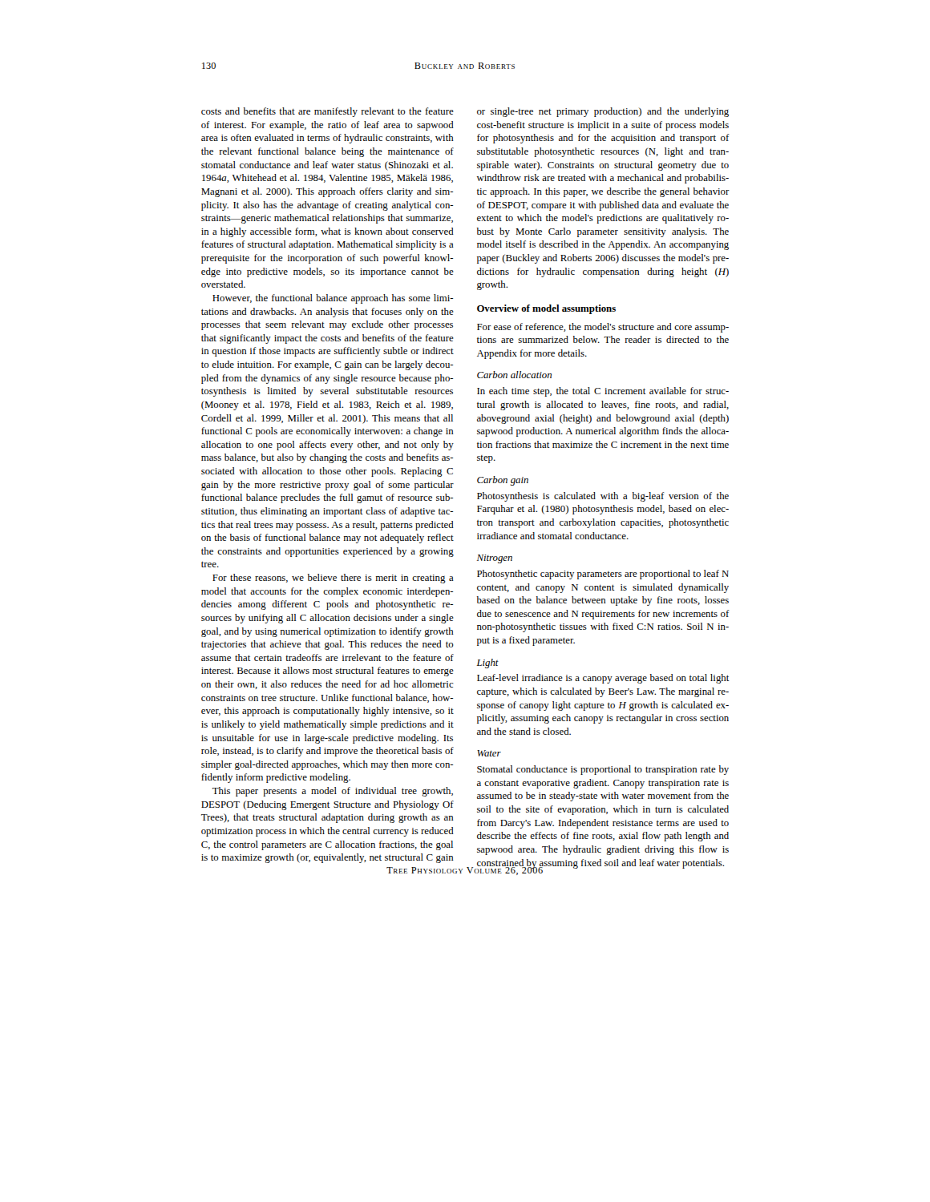130
Buckley and Roberts
costs and benefits that are manifestly relevant to the feature of interest. For example, the ratio of leaf area to sapwood area is often evaluated in terms of hydraulic constraints, with the relevant functional balance being the maintenance of stomatal conductance and leaf water status (Shinozaki et al. 1964a, Whitehead et al. 1984, Valentine 1985, Mäkelä 1986, Magnani et al. 2000). This approach offers clarity and simplicity. It also has the advantage of creating analytical constraints—generic mathematical relationships that summarize, in a highly accessible form, what is known about conserved features of structural adaptation. Mathematical simplicity is a prerequisite for the incorporation of such powerful knowledge into predictive models, so its importance cannot be overstated.
However, the functional balance approach has some limitations and drawbacks. An analysis that focuses only on the processes that seem relevant may exclude other processes that significantly impact the costs and benefits of the feature in question if those impacts are sufficiently subtle or indirect to elude intuition. For example, C gain can be largely decoupled from the dynamics of any single resource because photosynthesis is limited by several substitutable resources (Mooney et al. 1978, Field et al. 1983, Reich et al. 1989, Cordell et al. 1999, Miller et al. 2001). This means that all functional C pools are economically interwoven: a change in allocation to one pool affects every other, and not only by mass balance, but also by changing the costs and benefits associated with allocation to those other pools. Replacing C gain by the more restrictive proxy goal of some particular functional balance precludes the full gamut of resource substitution, thus eliminating an important class of adaptive tactics that real trees may possess. As a result, patterns predicted on the basis of functional balance may not adequately reflect the constraints and opportunities experienced by a growing tree.
For these reasons, we believe there is merit in creating a model that accounts for the complex economic interdependencies among different C pools and photosynthetic resources by unifying all C allocation decisions under a single goal, and by using numerical optimization to identify growth trajectories that achieve that goal. This reduces the need to assume that certain tradeoffs are irrelevant to the feature of interest. Because it allows most structural features to emerge on their own, it also reduces the need for ad hoc allometric constraints on tree structure. Unlike functional balance, however, this approach is computationally highly intensive, so it is unlikely to yield mathematically simple predictions and it is unsuitable for use in large-scale predictive modeling. Its role, instead, is to clarify and improve the theoretical basis of simpler goal-directed approaches, which may then more confidently inform predictive modeling.
This paper presents a model of individual tree growth, DESPOT (Deducing Emergent Structure and Physiology Of Trees), that treats structural adaptation during growth as an optimization process in which the central currency is reduced C, the control parameters are C allocation fractions, the goal is to maximize growth (or, equivalently, net structural C gain or single-tree net primary production) and the underlying cost-benefit structure is implicit in a suite of process models for photosynthesis and for the acquisition and transport of substitutable photosynthetic resources (N, light and transpirable water). Constraints on structural geometry due to windthrow risk are treated with a mechanical and probabilistic approach. In this paper, we describe the general behavior of DESPOT, compare it with published data and evaluate the extent to which the model's predictions are qualitatively robust by Monte Carlo parameter sensitivity analysis. The model itself is described in the Appendix. An accompanying paper (Buckley and Roberts 2006) discusses the model's predictions for hydraulic compensation during height (H) growth.
Overview of model assumptions
For ease of reference, the model's structure and core assumptions are summarized below. The reader is directed to the Appendix for more details.
Carbon allocation
In each time step, the total C increment available for structural growth is allocated to leaves, fine roots, and radial, aboveground axial (height) and belowground axial (depth) sapwood production. A numerical algorithm finds the allocation fractions that maximize the C increment in the next time step.
Carbon gain
Photosynthesis is calculated with a big-leaf version of the Farquhar et al. (1980) photosynthesis model, based on electron transport and carboxylation capacities, photosynthetic irradiance and stomatal conductance.
Nitrogen
Photosynthetic capacity parameters are proportional to leaf N content, and canopy N content is simulated dynamically based on the balance between uptake by fine roots, losses due to senescence and N requirements for new increments of non-photosynthetic tissues with fixed C:N ratios. Soil N input is a fixed parameter.
Light
Leaf-level irradiance is a canopy average based on total light capture, which is calculated by Beer's Law. The marginal response of canopy light capture to H growth is calculated explicitly, assuming each canopy is rectangular in cross section and the stand is closed.
Water
Stomatal conductance is proportional to transpiration rate by a constant evaporative gradient. Canopy transpiration rate is assumed to be in steady-state with water movement from the soil to the site of evaporation, which in turn is calculated from Darcy's Law. Independent resistance terms are used to describe the effects of fine roots, axial flow path length and sapwood area. The hydraulic gradient driving this flow is constrained by assuming fixed soil and leaf water potentials.
Tree Physiology Volume 26, 2006